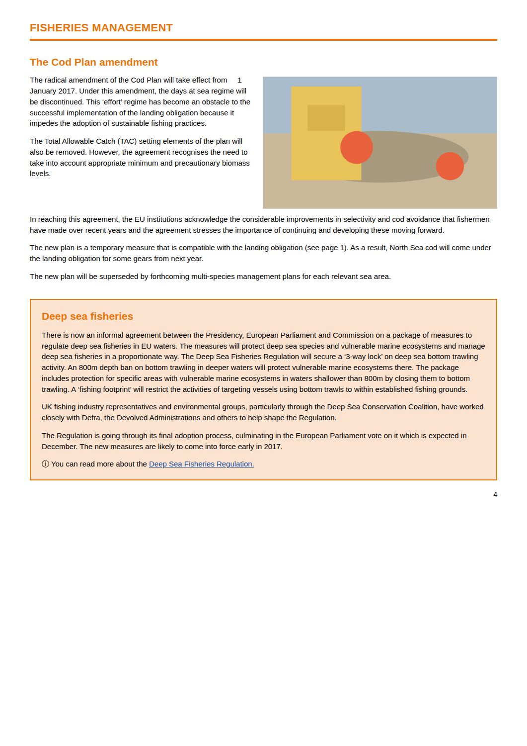FISHERIES MANAGEMENT
The Cod Plan amendment
The radical amendment of the Cod Plan will take effect from 1 January 2017. Under this amendment, the days at sea regime will be discontinued. This ‘effort’ regime has become an obstacle to the successful implementation of the landing obligation because it impedes the adoption of sustainable fishing practices.
The Total Allowable Catch (TAC) setting elements of the plan will also be removed. However, the agreement recognises the need to take into account appropriate minimum and precautionary biomass levels.
In reaching this agreement, the EU institutions acknowledge the considerable improvements in selectivity and cod avoidance that fishermen have made over recent years and the agreement stresses the importance of continuing and developing these moving forward.
The new plan is a temporary measure that is compatible with the landing obligation (see page 1). As a result, North Sea cod will come under the landing obligation for some gears from next year.
The new plan will be superseded by forthcoming multi-species management plans for each relevant sea area.
Deep sea fisheries
There is now an informal agreement between the Presidency, European Parliament and Commission on a package of measures to regulate deep sea fisheries in EU waters. The measures will protect deep sea species and vulnerable marine ecosystems and manage deep sea fisheries in a proportionate way. The Deep Sea Fisheries Regulation will secure a ‘3-way lock’ on deep sea bottom trawling activity. An 800m depth ban on bottom trawling in deeper waters will protect vulnerable marine ecosystems there. The package includes protection for specific areas with vulnerable marine ecosystems in waters shallower than 800m by closing them to bottom trawling. A ‘fishing footprint’ will restrict the activities of targeting vessels using bottom trawls to within established fishing grounds.
UK fishing industry representatives and environmental groups, particularly through the Deep Sea Conservation Coalition, have worked closely with Defra, the Devolved Administrations and others to help shape the Regulation.
The Regulation is going through its final adoption process, culminating in the European Parliament vote on it which is expected in December. The new measures are likely to come into force early in 2017.
ⓘ You can read more about the Deep Sea Fisheries Regulation.
4